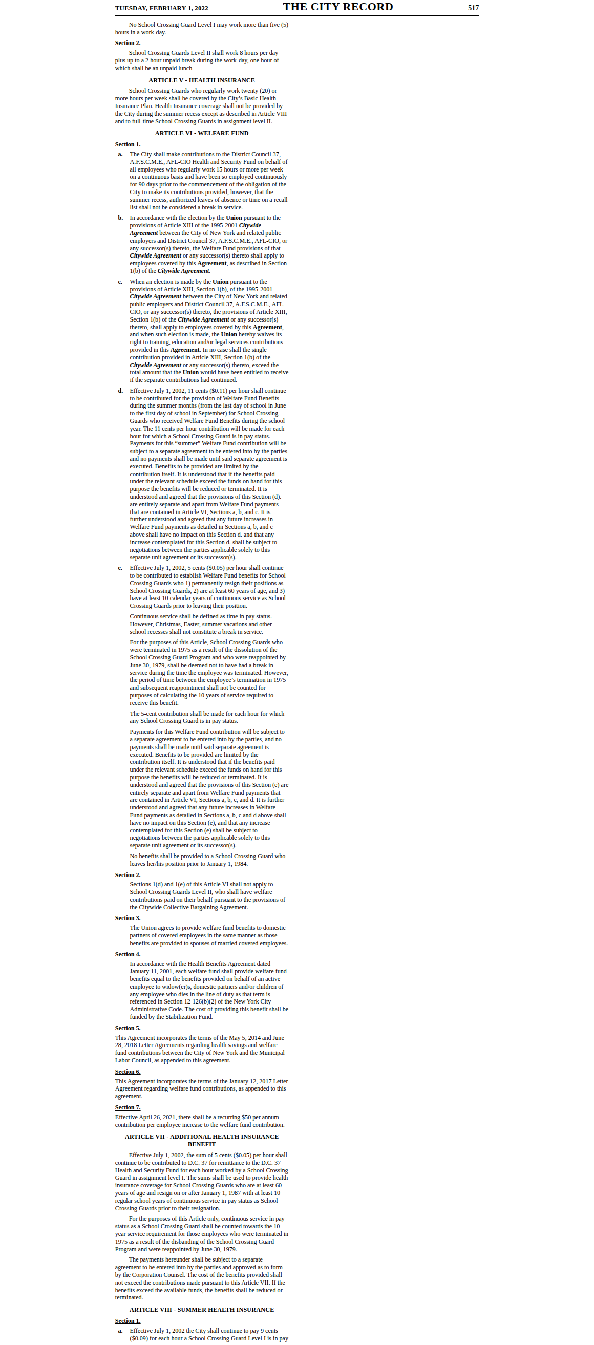TUESDAY, FEBRUARY 1, 2022
THE CITY RECORD
517
No School Crossing Guard Level I may work more than five (5) hours in a work-day.
Section 2.
School Crossing Guards Level II shall work 8 hours per day plus up to a 2 hour unpaid break during the work-day, one hour of which shall be an unpaid lunch
ARTICLE V - HEALTH INSURANCE
School Crossing Guards who regularly work twenty (20) or more hours per week shall be covered by the City’s Basic Health Insurance Plan. Health Insurance coverage shall not be provided by the City during the summer recess except as described in Article VIII and to full-time School Crossing Guards in assignment level II.
ARTICLE VI - WELFARE FUND
Section 1.
a.
The City shall make contributions to the District Council 37, A.F.S.C.M.E., AFL-CIO Health and Security Fund on behalf of all employees who regularly work 15 hours or more per week on a continuous basis and have been so employed continuously for 90 days prior to the commencement of the obligation of the City to make its contributions provided, however, that the summer recess, authorized leaves of absence or time on a recall list shall not be considered a break in service.
b.
In accordance with the election by the Union pursuant to the provisions of Article XIII of the 1995-2001 Citywide Agreement between the City of New York and related public employers and District Council 37, A.F.S.C.M.E., AFL-CIO, or any successor(s) thereto, the Welfare Fund provisions of that Citywide Agreement or any successor(s) thereto shall apply to employees covered by this Agreement, as described in Section 1(b) of the Citywide Agreement.
c.
When an election is made by the Union pursuant to the provisions of Article XIII, Section 1(b), of the 1995-2001 Citywide Agreement between the City of New York and related public employers and District Council 37, A.F.S.C.M.E., AFL-CIO, or any successor(s) thereto, the provisions of Article XIII, Section 1(b) of the Citywide Agreement or any successor(s) thereto, shall apply to employees covered by this Agreement, and when such election is made, the Union hereby waives its right to training, education and/or legal services contributions provided in this Agreement. In no case shall the single contribution provided in Article XIII, Section 1(b) of the Citywide Agreement or any successor(s) thereto, exceed the total amount that the Union would have been entitled to receive if the separate contributions had continued.
d.
Effective July 1, 2002, 11 cents ($0.11) per hour shall continue to be contributed for the provision of Welfare Fund Benefits during the summer months (from the last day of school in June to the first day of school in September) for School Crossing Guards who received Welfare Fund Benefits during the school year. The 11 cents per hour contribution will be made for each hour for which a School Crossing Guard is in pay status. Payments for this “summer” Welfare Fund contribution will be subject to a separate agreement to be entered into by the parties and no payments shall be made until said separate agreement is executed. Benefits to be provided are limited by the contribution itself. It is understood that if the benefits paid under the relevant schedule exceed the funds on hand for this purpose the benefits will be reduced or terminated. It is understood and agreed that the provisions of this Section (d). are entirely separate and apart from Welfare Fund payments that are contained in Article VI, Sections a, b, and c. It is further understood and agreed that any future increases in Welfare Fund payments as detailed in Sections a, b, and c above shall have no impact on this Section d. and that any increase contemplated for this Section d. shall be subject to negotiations between the parties applicable solely to this separate unit agreement or its successor(s).
e.
Effective July 1, 2002, 5 cents ($0.05) per hour shall continue to be contributed to establish Welfare Fund benefits for School Crossing Guards who 1) permanently resign their positions as School Crossing Guards, 2) are at least 60 years of age, and 3) have at least 10 calendar years of continuous service as School Crossing Guards prior to leaving their position.
Continuous service shall be defined as time in pay status. However, Christmas, Easter, summer vacations and other school recesses shall not constitute a break in service.
For the purposes of this Article, School Crossing Guards who were terminated in 1975 as a result of the dissolution of the School Crossing Guard Program and who were reappointed by June 30, 1979, shall be deemed not to have had a break in service during the time the employee was terminated. However, the period of time between the employee’s termination in 1975 and subsequent reappointment shall not be counted for purposes of calculating the 10 years of service required to receive this benefit.
The 5-cent contribution shall be made for each hour for which any School Crossing Guard is in pay status.
Payments for this Welfare Fund contribution will be subject to a separate agreement to be entered into by the parties, and no payments shall be made until said separate agreement is executed. Benefits to be provided are limited by the contribution itself. It is understood that if the benefits paid under the relevant schedule exceed the funds on hand for this purpose the benefits will be reduced or terminated. It is understood and agreed that the provisions of this Section (e) are entirely separate and apart from Welfare Fund payments that are contained in Article VI, Sections a, b, c, and d. It is further understood and agreed that any future increases in Welfare Fund payments as detailed in Sections a, b, c and d above shall have no impact on this Section (e), and that any increase contemplated for this Section (e) shall be subject to negotiations between the parties applicable solely to this separate unit agreement or its successor(s).
No benefits shall be provided to a School Crossing Guard who leaves her/his position prior to January 1, 1984.
Section 2.
Sections 1(d) and 1(e) of this Article VI shall not apply to School Crossing Guards Level II, who shall have welfare contributions paid on their behalf pursuant to the provisions of the Citywide Collective Bargaining Agreement.
Section 3.
The Union agrees to provide welfare fund benefits to domestic partners of covered employees in the same manner as those benefits are provided to spouses of married covered employees.
Section 4.
In accordance with the Health Benefits Agreement dated January 11, 2001, each welfare fund shall provide welfare fund benefits equal to the benefits provided on behalf of an active employee to widow(er)s, domestic partners and/or children of any employee who dies in the line of duty as that term is referenced in Section 12-126(b)(2) of the New York City Administrative Code. The cost of providing this benefit shall be funded by the Stabilization Fund.
Section 5.
This Agreement incorporates the terms of the May 5, 2014 and June 28, 2018 Letter Agreements regarding health savings and welfare fund contributions between the City of New York and the Municipal Labor Council, as appended to this agreement.
Section 6.
This Agreement incorporates the terms of the January 12, 2017 Letter Agreement regarding welfare fund contributions, as appended to this agreement.
Section 7.
Effective April 26, 2021, there shall be a recurring $50 per annum contribution per employee increase to the welfare fund contribution.
ARTICLE VII - ADDITIONAL HEALTH INSURANCE BENEFIT
Effective July 1, 2002, the sum of 5 cents ($0.05) per hour shall continue to be contributed to D.C. 37 for remittance to the D.C. 37 Health and Security Fund for each hour worked by a School Crossing Guard in assignment level I. The sums shall be used to provide health insurance coverage for School Crossing Guards who are at least 60 years of age and resign on or after January 1, 1987 with at least 10 regular school years of continuous service in pay status as School Crossing Guards prior to their resignation.
For the purposes of this Article only, continuous service in pay status as a School Crossing Guard shall be counted towards the 10-year service requirement for those employees who were terminated in 1975 as a result of the disbanding of the School Crossing Guard Program and were reappointed by June 30, 1979.
The payments hereunder shall be subject to a separate agreement to be entered into by the parties and approved as to form by the Corporation Counsel. The cost of the benefits provided shall not exceed the contributions made pursuant to this Article VII. If the benefits exceed the available funds, the benefits shall be reduced or terminated.
ARTICLE VIII - SUMMER HEALTH INSURANCE
Section 1.
a.
Effective July 1, 2002 the City shall continue to pay 9 cents ($0.09) for each hour a School Crossing Guard Level I is in pay